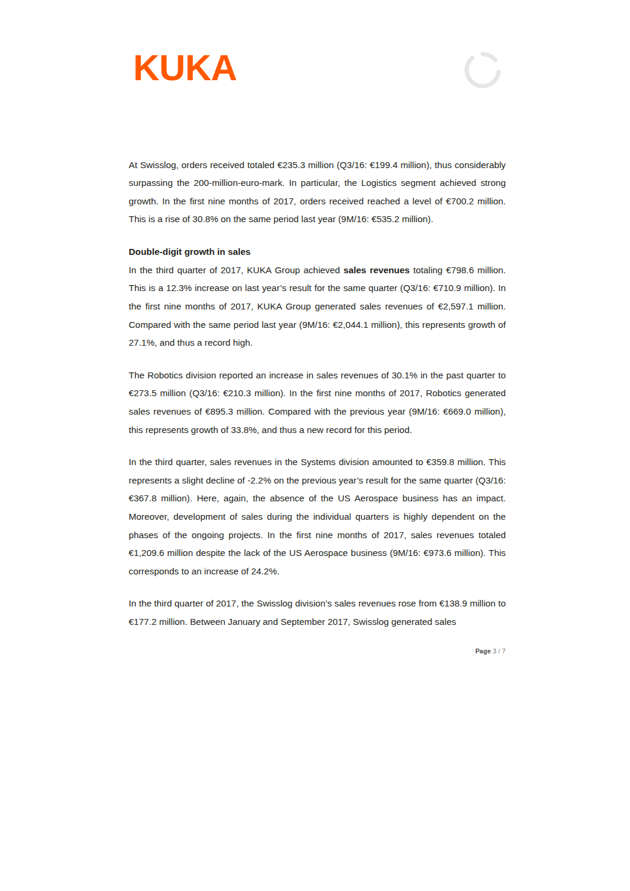KUKA
At Swisslog, orders received totaled €235.3 million (Q3/16: €199.4 million), thus considerably surpassing the 200-million-euro-mark. In particular, the Logistics segment achieved strong growth. In the first nine months of 2017, orders received reached a level of €700.2 million. This is a rise of 30.8% on the same period last year (9M/16: €535.2 million).
Double-digit growth in sales
In the third quarter of 2017, KUKA Group achieved sales revenues totaling €798.6 million. This is a 12.3% increase on last year’s result for the same quarter (Q3/16: €710.9 million). In the first nine months of 2017, KUKA Group generated sales revenues of €2,597.1 million. Compared with the same period last year (9M/16: €2,044.1 million), this represents growth of 27.1%, and thus a record high.
The Robotics division reported an increase in sales revenues of 30.1% in the past quarter to €273.5 million (Q3/16: €210.3 million). In the first nine months of 2017, Robotics generated sales revenues of €895.3 million. Compared with the previous year (9M/16: €669.0 million), this represents growth of 33.8%, and thus a new record for this period.
In the third quarter, sales revenues in the Systems division amounted to €359.8 million. This represents a slight decline of -2.2% on the previous year’s result for the same quarter (Q3/16: €367.8 million). Here, again, the absence of the US Aerospace business has an impact. Moreover, development of sales during the individual quarters is highly dependent on the phases of the ongoing projects. In the first nine months of 2017, sales revenues totaled €1,209.6 million despite the lack of the US Aerospace business (9M/16: €973.6 million). This corresponds to an increase of 24.2%.
In the third quarter of 2017, the Swisslog division’s sales revenues rose from €138.9 million to €177.2 million. Between January and September 2017, Swisslog generated sales
Page 3 / 7